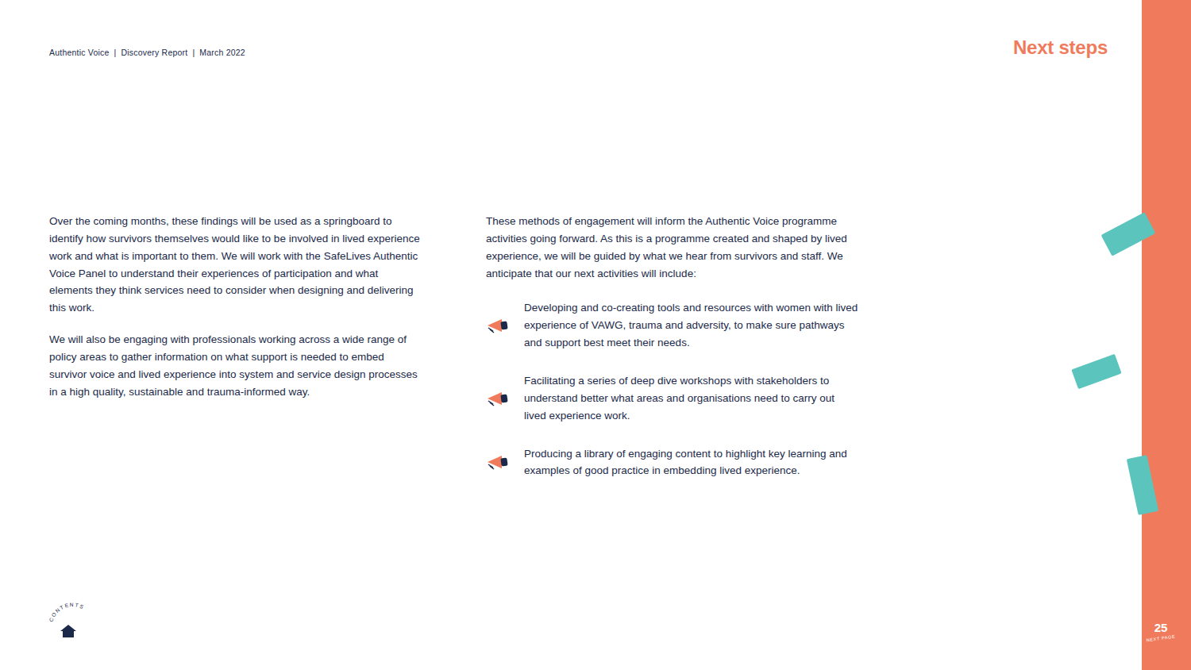Authentic Voice|Discovery Report|March 2022
Next steps
Over the coming months, these findings will be used as a springboard to identify how survivors themselves would like to be involved in lived experience work and what is important to them. We will work with the SafeLives Authentic Voice Panel to understand their experiences of participation and what elements they think services need to consider when designing and delivering this work.
We will also be engaging with professionals working across a wide range of policy areas to gather information on what support is needed to embed survivor voice and lived experience into system and service design processes in a high quality, sustainable and trauma-informed way.
These methods of engagement will inform the Authentic Voice programme activities going forward. As this is a programme created and shaped by lived experience, we will be guided by what we hear from survivors and staff. We anticipate that our next activities will include:
Developing and co-creating tools and resources with women with lived experience of VAWG, trauma and adversity, to make sure pathways and support best meet their needs.
Facilitating a series of deep dive workshops with stakeholders to understand better what areas and organisations need to carry out lived experience work.
Producing a library of engaging content to highlight key learning and examples of good practice in embedding lived experience.
CONTENTS
25
NEXT PAGE